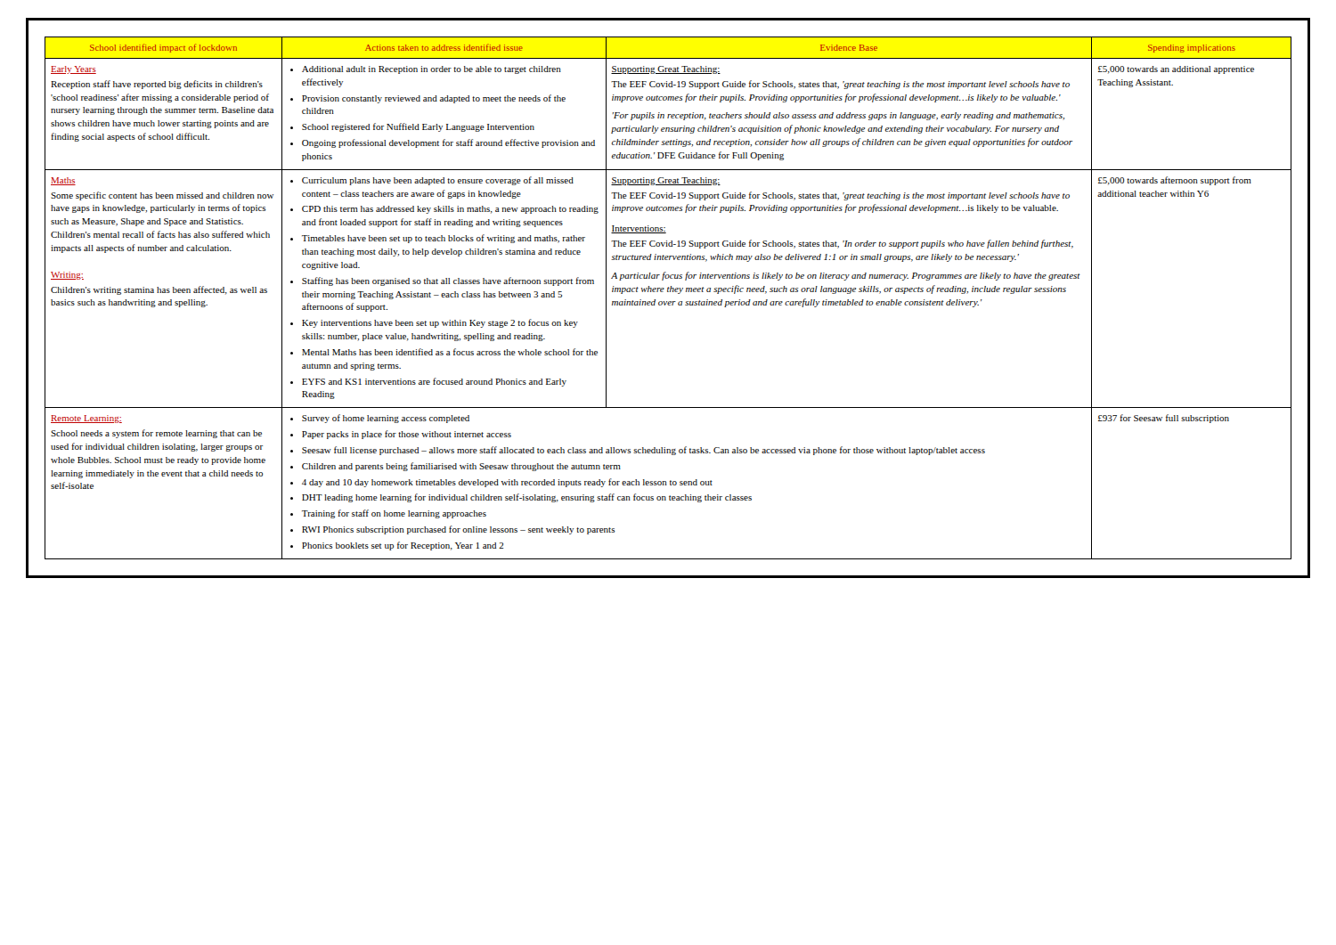| School identified impact of lockdown | Actions taken to address identified issue | Evidence Base | Spending implications |
| --- | --- | --- | --- |
| Early Years Reception staff have reported big deficits in children's 'school readiness' after missing a considerable period of nursery learning through the summer term. Baseline data shows children have much lower starting points and are finding social aspects of school difficult. | Additional adult in Reception in order to be able to target children effectively Provision constantly reviewed and adapted to meet the needs of the children School registered for Nuffield Early Language Intervention Ongoing professional development for staff around effective provision and phonics | Supporting Great Teaching: The EEF Covid-19 Support Guide for Schools, states that, 'great teaching is the most important level schools have to improve outcomes for their pupils. Providing opportunities for professional development…is likely to be valuable.' 'For pupils in reception, teachers should also assess and address gaps in language, early reading and mathematics, particularly ensuring children's acquisition of phonic knowledge and extending their vocabulary. For nursery and childminder settings, and reception, consider how all groups of children can be given equal opportunities for outdoor education.' DFE Guidance for Full Opening | £5,000 towards an additional apprentice Teaching Assistant. |
| Maths Some specific content has been missed and children now have gaps in knowledge, particularly in terms of topics such as Measure, Shape and Space and Statistics. Children's mental recall of facts has also suffered which impacts all aspects of number and calculation. Writing: Children's writing stamina has been affected, as well as basics such as handwriting and spelling. | Curriculum plans have been adapted to ensure coverage of all missed content – class teachers are aware of gaps in knowledge CPD this term has addressed key skills in maths, a new approach to reading and front loaded support for staff in reading and writing sequences Timetables have been set up to teach blocks of writing and maths, rather than teaching most daily, to help develop children's stamina and reduce cognitive load. Staffing has been organised so that all classes have afternoon support from their morning Teaching Assistant – each class has between 3 and 5 afternoons of support. Key interventions have been set up within Key stage 2 to focus on key skills: number, place value, handwriting, spelling and reading. Mental Maths has been identified as a focus across the whole school for the autumn and spring terms. EYFS and KS1 interventions are focused around Phonics and Early Reading | Supporting Great Teaching: The EEF Covid-19 Support Guide for Schools, states that, 'great teaching is the most important level schools have to improve outcomes for their pupils. Providing opportunities for professional development… is likely to be valuable. Interventions: The EEF Covid-19 Support Guide for Schools, states that, 'In order to support pupils who have fallen behind furthest, structured interventions, which may also be delivered 1:1 or in small groups, are likely to be necessary.' A particular focus for interventions is likely to be on literacy and numeracy. Programmes are likely to have the greatest impact where they meet a specific need, such as oral language skills, or aspects of reading, include regular sessions maintained over a sustained period and are carefully timetabled to enable consistent delivery.' | £5,000 towards afternoon support from additional teacher within Y6 |
| Remote Learning: School needs a system for remote learning that can be used for individual children isolating, larger groups or whole Bubbles. School must be ready to provide home learning immediately in the event that a child needs to self-isolate | Survey of home learning access completed Paper packs in place for those without internet access Seesaw full license purchased – allows more staff allocated to each class and allows scheduling of tasks. Can also be accessed via phone for those without laptop/tablet access Children and parents being familiarised with Seesaw throughout the autumn term 4 day and 10 day homework timetables developed with recorded inputs ready for each lesson to send out DHT leading home learning for individual children self-isolating, ensuring staff can focus on teaching their classes Training for staff on home learning approaches RWI Phonics subscription purchased for online lessons – sent weekly to parents Phonics booklets set up for Reception, Year 1 and 2 | £937 for Seesaw full subscription |